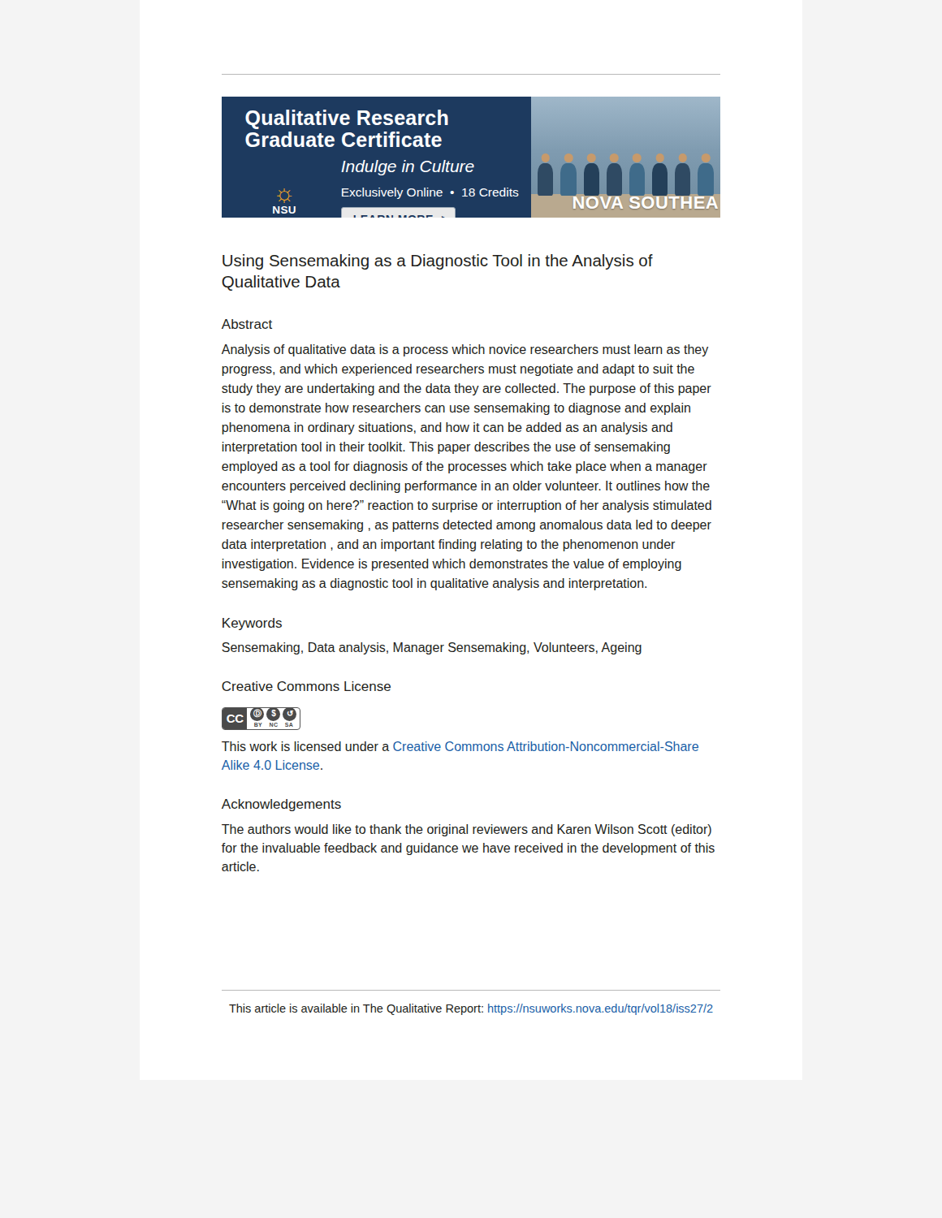Qualitative Research Graduate Certificate
Indulge in Culture
☼
NSUNOVA SOUTHEASTERN
UNIVERSITY
Exclusively Online • 18 Credits
LEARN MORE
NOVA SOUTHEA
Using Sensemaking as a Diagnostic Tool in the Analysis of Qualitative Data
Abstract
Analysis of qualitative data is a process which novice researchers must learn as they progress, and which experienced researchers must negotiate and adapt to suit the study they are undertaking and the data they are collected. The purpose of this paper is to demonstrate how researchers can use sensemaking to diagnose and explain phenomena in ordinary situations, and how it can be added as an analysis and interpretation tool in their toolkit. This paper describes the use of sensemaking employed as a tool for diagnosis of the processes which take place when a manager encounters perceived declining performance in an older volunteer. It outlines how the “What is going on here?” reaction to surprise or interruption of her analysis stimulated researcher sensemaking , as patterns detected among anomalous data led to deeper data interpretation , and an important finding relating to the phenomenon under investigation. Evidence is presented which demonstrates the value of employing sensemaking as a diagnostic tool in qualitative analysis and interpretation.
Keywords
Sensemaking, Data analysis, Manager Sensemaking, Volunteers, Ageing
Creative Commons License
CC
Ⓓ $ ↺
BY NC SA
This work is licensed under a Creative Commons Attribution-Noncommercial-Share Alike 4.0 License.
Acknowledgements
The authors would like to thank the original reviewers and Karen Wilson Scott (editor) for the invaluable feedback and guidance we have received in the development of this article.
This article is available in The Qualitative Report: https://nsuworks.nova.edu/tqr/vol18/iss27/2